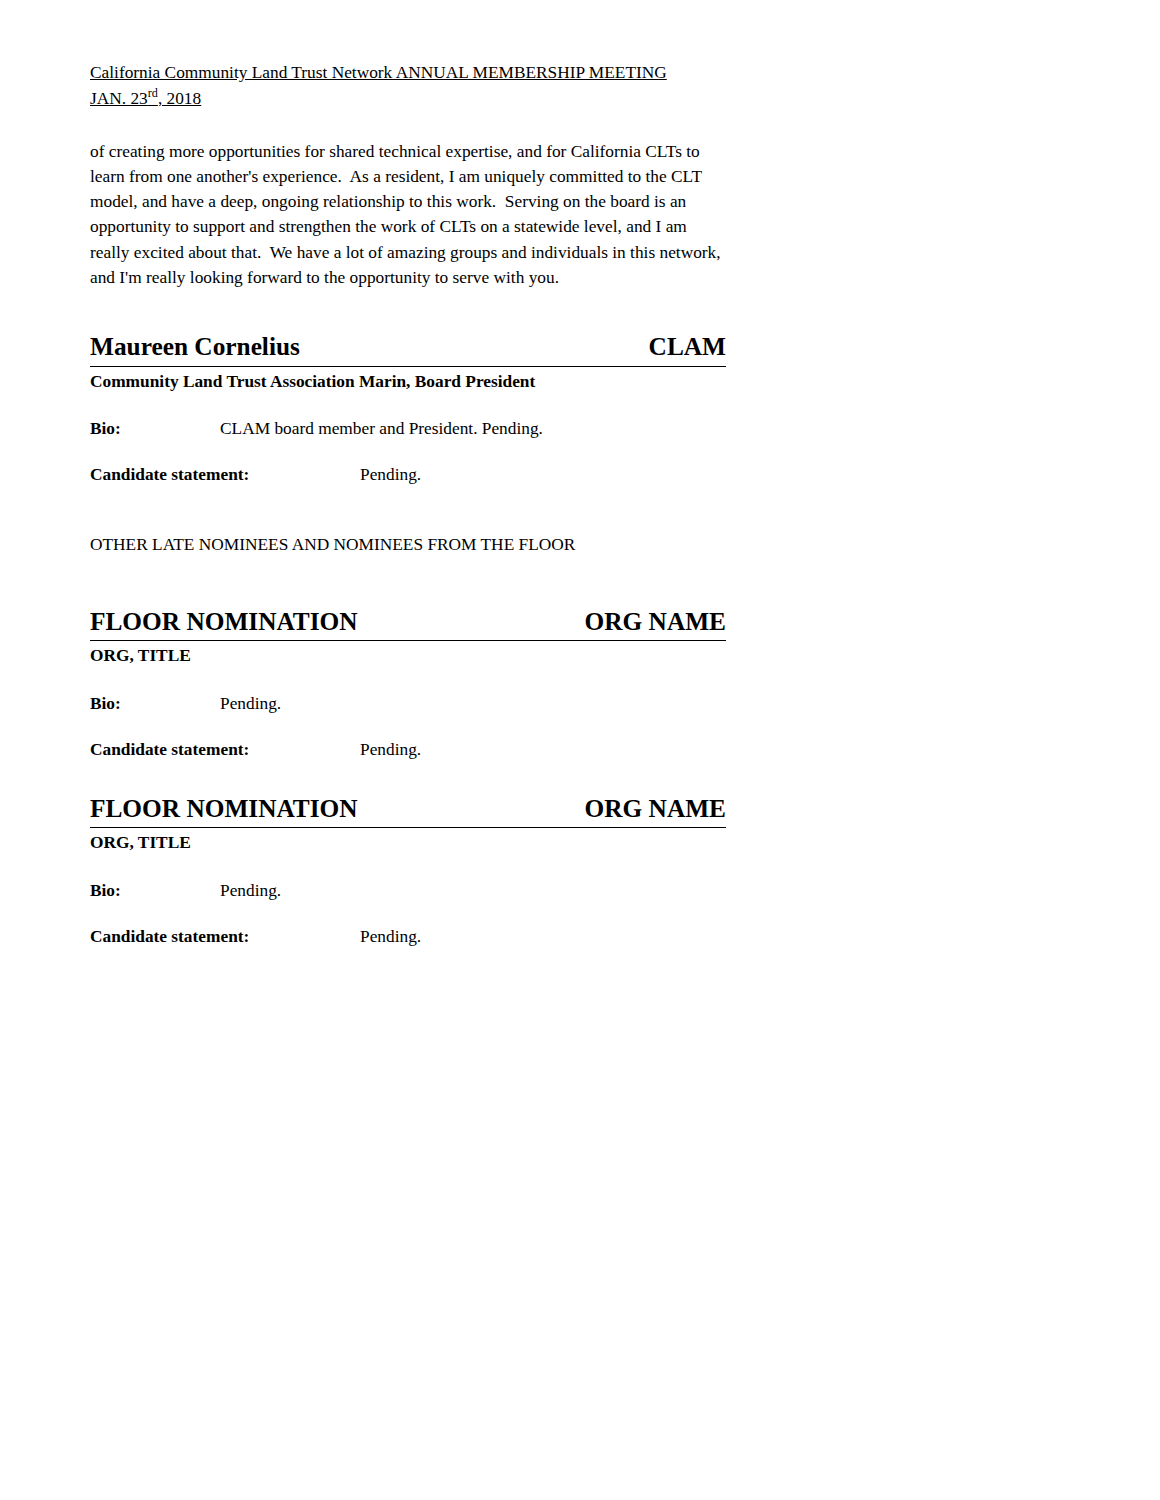California Community Land Trust Network ANNUAL MEMBERSHIP MEETING JAN. 23rd, 2018
of creating more opportunities for shared technical expertise, and for California CLTs to learn from one another's experience. As a resident, I am uniquely committed to the CLT model, and have a deep, ongoing relationship to this work. Serving on the board is an opportunity to support and strengthen the work of CLTs on a statewide level, and I am really excited about that. We have a lot of amazing groups and individuals in this network, and I'm really looking forward to the opportunity to serve with you.
Maureen Cornelius CLAM
Community Land Trust Association Marin, Board President
Bio: CLAM board member and President. Pending.
Candidate statement: Pending.
OTHER LATE NOMINEES AND NOMINEES FROM THE FLOOR
FLOOR NOMINATION ORG NAME
ORG, TITLE
Bio: Pending.
Candidate statement: Pending.
FLOOR NOMINATION ORG NAME
ORG, TITLE
Bio: Pending.
Candidate statement: Pending.